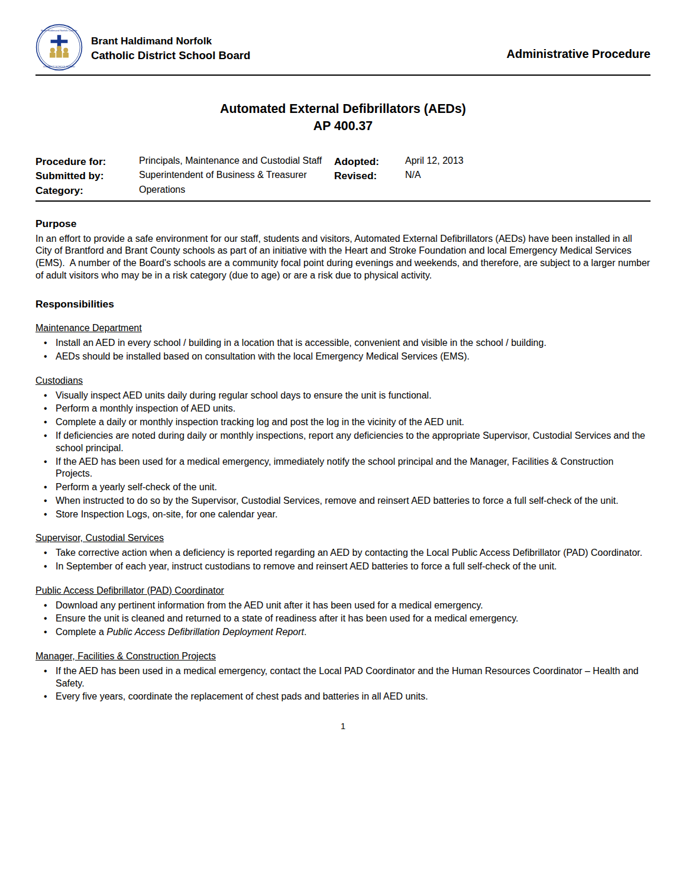Brant Haldimand Norfolk Catholic DISTRICT SCHOOL BOARD
Brant Haldimand Norfolk
Catholic District School Board
Administrative Procedure
Automated External Defibrillators (AEDs) AP 400.37
| Procedure for: | Principals, Maintenance and Custodial Staff | Adopted: | April 12, 2013 |
| Submitted by: | Superintendent of Business & Treasurer | Revised: | N/A |
| Category: | Operations | | |
Purpose
In an effort to provide a safe environment for our staff, students and visitors, Automated External Defibrillators (AEDs) have been installed in all City of Brantford and Brant County schools as part of an initiative with the Heart and Stroke Foundation and local Emergency Medical Services (EMS). A number of the Board's schools are a community focal point during evenings and weekends, and therefore, are subject to a larger number of adult visitors who may be in a risk category (due to age) or are a risk due to physical activity.
Responsibilities
Maintenance Department
Install an AED in every school / building in a location that is accessible, convenient and visible in the school / building.
AEDs should be installed based on consultation with the local Emergency Medical Services (EMS).
Custodians
Visually inspect AED units daily during regular school days to ensure the unit is functional.
Perform a monthly inspection of AED units.
Complete a daily or monthly inspection tracking log and post the log in the vicinity of the AED unit.
If deficiencies are noted during daily or monthly inspections, report any deficiencies to the appropriate Supervisor, Custodial Services and the school principal.
If the AED has been used for a medical emergency, immediately notify the school principal and the Manager, Facilities & Construction Projects.
Perform a yearly self-check of the unit.
When instructed to do so by the Supervisor, Custodial Services, remove and reinsert AED batteries to force a full self-check of the unit.
Store Inspection Logs, on-site, for one calendar year.
Supervisor, Custodial Services
Take corrective action when a deficiency is reported regarding an AED by contacting the Local Public Access Defibrillator (PAD) Coordinator.
In September of each year, instruct custodians to remove and reinsert AED batteries to force a full self-check of the unit.
Public Access Defibrillator (PAD) Coordinator
Download any pertinent information from the AED unit after it has been used for a medical emergency.
Ensure the unit is cleaned and returned to a state of readiness after it has been used for a medical emergency.
Complete a Public Access Defibrillation Deployment Report.
Manager, Facilities & Construction Projects
If the AED has been used in a medical emergency, contact the Local PAD Coordinator and the Human Resources Coordinator – Health and Safety.
Every five years, coordinate the replacement of chest pads and batteries in all AED units.
1